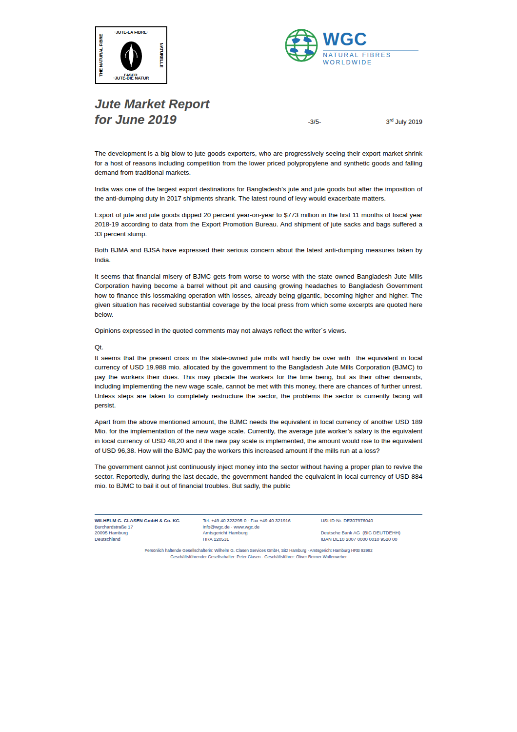·JUTE-LA FIBRE· THE NATURAL FIBRE NATURELLE ·JUTE-DIE NATUR FASER·
WGC NATURAL FIBRES WORLDWIDE
Jute Market Report
for June 2019
-3/5- 3rd July 2019
The development is a big blow to jute goods exporters, who are progressively seeing their export market shrink for a host of reasons including competition from the lower priced polypropylene and synthetic goods and falling demand from traditional markets.
India was one of the largest export destinations for Bangladesh’s jute and jute goods but after the imposition of the anti-dumping duty in 2017 shipments shrank. The latest round of levy would exacerbate matters.
Export of jute and jute goods dipped 20 percent year-on-year to $773 million in the first 11 months of fiscal year 2018-19 according to data from the Export Promotion Bureau. And shipment of jute sacks and bags suffered a 33 percent slump.
Both BJMA and BJSA have expressed their serious concern about the latest anti-dumping measures taken by India.
It seems that financial misery of BJMC gets from worse to worse with the state owned Bangladesh Jute Mills Corporation having become a barrel without pit and causing growing headaches to Bangladesh Government how to finance this lossmaking operation with losses, already being gigantic, becoming higher and higher. The given situation has received substantial coverage by the local press from which some excerpts are quoted here below.
Opinions expressed in the quoted comments may not always reflect the writer´s views.
Qt.
It seems that the present crisis in the state-owned jute mills will hardly be over with the equivalent in local currency of USD 19.988 mio. allocated by the government to the Bangladesh Jute Mills Corporation (BJMC) to pay the workers their dues. This may placate the workers for the time being, but as their other demands, including implementing the new wage scale, cannot be met with this money, there are chances of further unrest. Unless steps are taken to completely restructure the sector, the problems the sector is currently facing will persist.
Apart from the above mentioned amount, the BJMC needs the equivalent in local currency of another USD 189 Mio. for the implementation of the new wage scale. Currently, the average jute worker’s salary is the equivalent in local currency of USD 48,20 and if the new pay scale is implemented, the amount would rise to the equivalent of USD 96,38. How will the BJMC pay the workers this increased amount if the mills run at a loss?
The government cannot just continuously inject money into the sector without having a proper plan to revive the sector. Reportedly, during the last decade, the government handed the equivalent in local currency of USD 884 mio. to BJMC to bail it out of financial troubles. But sadly, the public
WILHELM G. CLASEN GmbH & Co. KG
Burchardstraße 17
20095 Hamburg
Deutschland
Tel. +49 40 323295-0 · Fax +49 40 321916
info@wgc.de · www.wgc.de
Amtsgericht Hamburg
HRA 120531
USt-ID-Nr. DE307976040
Deutsche Bank AG (BIC DEUTDEHH)
IBAN DE10 2007 0000 0010 9520 00
Persönlich haftende Gesellschafterin: Wilhelm G. Clasen Services GmbH, Sitz Hamburg · Amtsgericht Hamburg HRB 92992
Geschäftsführender Gesellschafter: Peter Clasen · Geschäftsführer: Oliver Reimer-Wollenweber